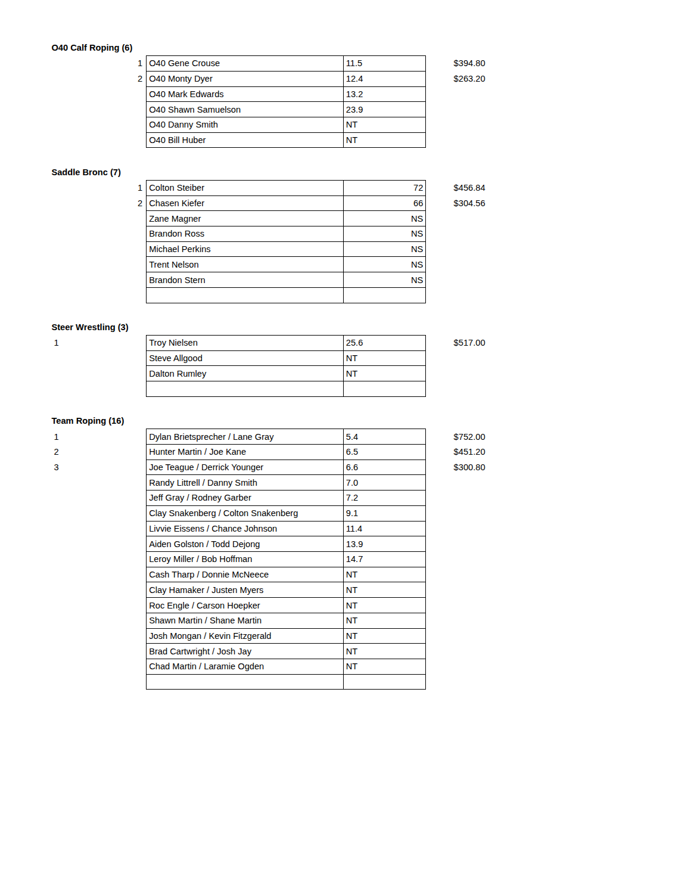O40 Calf Roping (6)
| 1 | O40 Gene Crouse | 11.5 | $394.80 |
| 2 | O40 Monty Dyer | 12.4 | $263.20 |
| | O40 Mark Edwards | 13.2 | |
| | O40 Shawn Samuelson | 23.9 | |
| | O40 Danny Smith | NT | |
| | O40 Bill Huber | NT | |
Saddle Bronc (7)
| 1 | Colton Steiber | 72 | $456.84 |
| 2 | Chasen Kiefer | 66 | $304.56 |
| | Zane Magner | NS | |
| | Brandon Ross | NS | |
| | Michael Perkins | NS | |
| | Trent Nelson | NS | |
| | Brandon Stern | NS | |
Steer Wrestling (3)
| 1 | Troy Nielsen | 25.6 | $517.00 |
| | Steve Allgood | NT | |
| | Dalton Rumley | NT | |
Team Roping (16)
| 1 | Dylan Brietsprecher / Lane Gray | 5.4 | $752.00 |
| 2 | Hunter Martin / Joe Kane | 6.5 | $451.20 |
| 3 | Joe Teague / Derrick Younger | 6.6 | $300.80 |
| | Randy Littrell / Danny Smith | 7.0 | |
| | Jeff Gray / Rodney Garber | 7.2 | |
| | Clay Snakenberg / Colton Snakenberg | 9.1 | |
| | Livvie Eissens / Chance Johnson | 11.4 | |
| | Aiden Golston / Todd Dejong | 13.9 | |
| | Leroy Miller / Bob Hoffman | 14.7 | |
| | Cash Tharp / Donnie McNeece | NT | |
| | Clay Hamaker / Justen Myers | NT | |
| | Roc Engle / Carson Hoepker | NT | |
| | Shawn Martin / Shane Martin | NT | |
| | Josh Mongan / Kevin Fitzgerald | NT | |
| | Brad Cartwright / Josh Jay | NT | |
| | Chad Martin / Laramie Ogden | NT | |